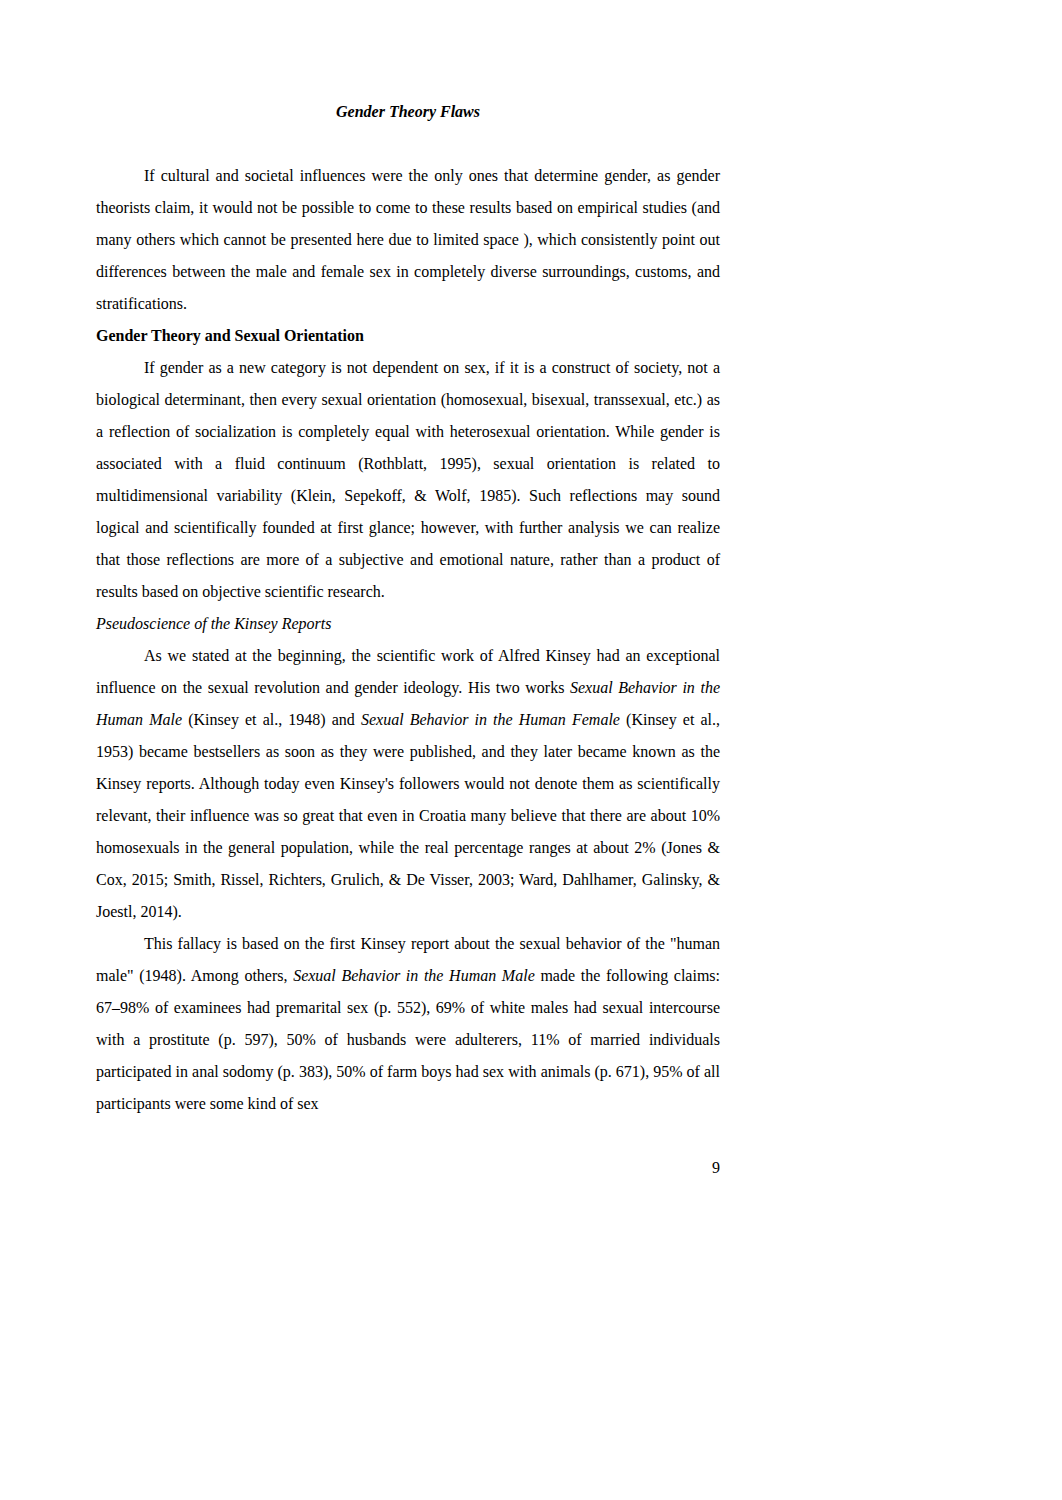Gender Theory Flaws
If cultural and societal influences were the only ones that determine gender, as gender theorists claim, it would not be possible to come to these results based on empirical studies (and many others which cannot be presented here due to limited space ), which consistently point out differences between the male and female sex in completely diverse surroundings, customs, and stratifications.
Gender Theory and Sexual Orientation
If gender as a new category is not dependent on sex, if it is a construct of society, not a biological determinant, then every sexual orientation (homosexual, bisexual, transsexual, etc.) as a reflection of socialization is completely equal with heterosexual orientation. While gender is associated with a fluid continuum (Rothblatt, 1995), sexual orientation is related to multidimensional variability (Klein, Sepekoff, & Wolf, 1985). Such reflections may sound logical and scientifically founded at first glance; however, with further analysis we can realize that those reflections are more of a subjective and emotional nature, rather than a product of results based on objective scientific research.
Pseudoscience of the Kinsey Reports
As we stated at the beginning, the scientific work of Alfred Kinsey had an exceptional influence on the sexual revolution and gender ideology. His two works Sexual Behavior in the Human Male (Kinsey et al., 1948) and Sexual Behavior in the Human Female (Kinsey et al., 1953) became bestsellers as soon as they were published, and they later became known as the Kinsey reports. Although today even Kinsey's followers would not denote them as scientifically relevant, their influence was so great that even in Croatia many believe that there are about 10% homosexuals in the general population, while the real percentage ranges at about 2% (Jones & Cox, 2015; Smith, Rissel, Richters, Grulich, & De Visser, 2003; Ward, Dahlhamer, Galinsky, & Joestl, 2014).
This fallacy is based on the first Kinsey report about the sexual behavior of the "human male" (1948). Among others, Sexual Behavior in the Human Male made the following claims: 67–98% of examinees had premarital sex (p. 552), 69% of white males had sexual intercourse with a prostitute (p. 597), 50% of husbands were adulterers, 11% of married individuals participated in anal sodomy (p. 383), 50% of farm boys had sex with animals (p. 671), 95% of all participants were some kind of sex
9